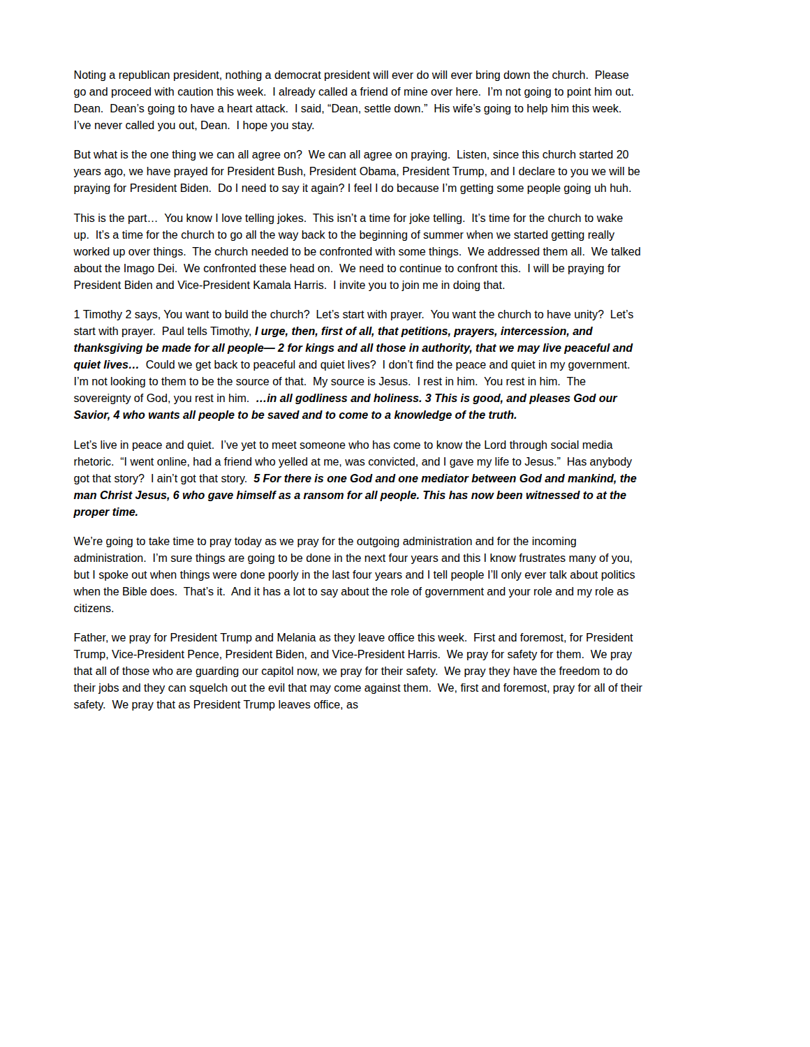Noting a republican president, nothing a democrat president will ever do will ever bring down the church. Please go and proceed with caution this week. I already called a friend of mine over here. I’m not going to point him out. Dean. Dean’s going to have a heart attack. I said, “Dean, settle down.” His wife’s going to help him this week. I’ve never called you out, Dean. I hope you stay.
But what is the one thing we can all agree on? We can all agree on praying. Listen, since this church started 20 years ago, we have prayed for President Bush, President Obama, President Trump, and I declare to you we will be praying for President Biden. Do I need to say it again? I feel I do because I’m getting some people going uh huh.
This is the part… You know I love telling jokes. This isn’t a time for joke telling. It’s time for the church to wake up. It’s a time for the church to go all the way back to the beginning of summer when we started getting really worked up over things. The church needed to be confronted with some things. We addressed them all. We talked about the Imago Dei. We confronted these head on. We need to continue to confront this. I will be praying for President Biden and Vice-President Kamala Harris. I invite you to join me in doing that.
1 Timothy 2 says, You want to build the church? Let’s start with prayer. You want the church to have unity? Let’s start with prayer. Paul tells Timothy, I urge, then, first of all, that petitions, prayers, intercession, and thanksgiving be made for all people— 2 for kings and all those in authority, that we may live peaceful and quiet lives… Could we get back to peaceful and quiet lives? I don’t find the peace and quiet in my government. I’m not looking to them to be the source of that. My source is Jesus. I rest in him. You rest in him. The sovereignty of God, you rest in him. …in all godliness and holiness. 3 This is good, and pleases God our Savior, 4 who wants all people to be saved and to come to a knowledge of the truth.
Let’s live in peace and quiet. I’ve yet to meet someone who has come to know the Lord through social media rhetoric. “I went online, had a friend who yelled at me, was convicted, and I gave my life to Jesus.” Has anybody got that story? I ain’t got that story. 5 For there is one God and one mediator between God and mankind, the man Christ Jesus, 6 who gave himself as a ransom for all people. This has now been witnessed to at the proper time.
We’re going to take time to pray today as we pray for the outgoing administration and for the incoming administration. I’m sure things are going to be done in the next four years and this I know frustrates many of you, but I spoke out when things were done poorly in the last four years and I tell people I’ll only ever talk about politics when the Bible does. That’s it. And it has a lot to say about the role of government and your role and my role as citizens.
Father, we pray for President Trump and Melania as they leave office this week. First and foremost, for President Trump, Vice-President Pence, President Biden, and Vice-President Harris. We pray for safety for them. We pray that all of those who are guarding our capitol now, we pray for their safety. We pray they have the freedom to do their jobs and they can squelch out the evil that may come against them. We, first and foremost, pray for all of their safety. We pray that as President Trump leaves office, as